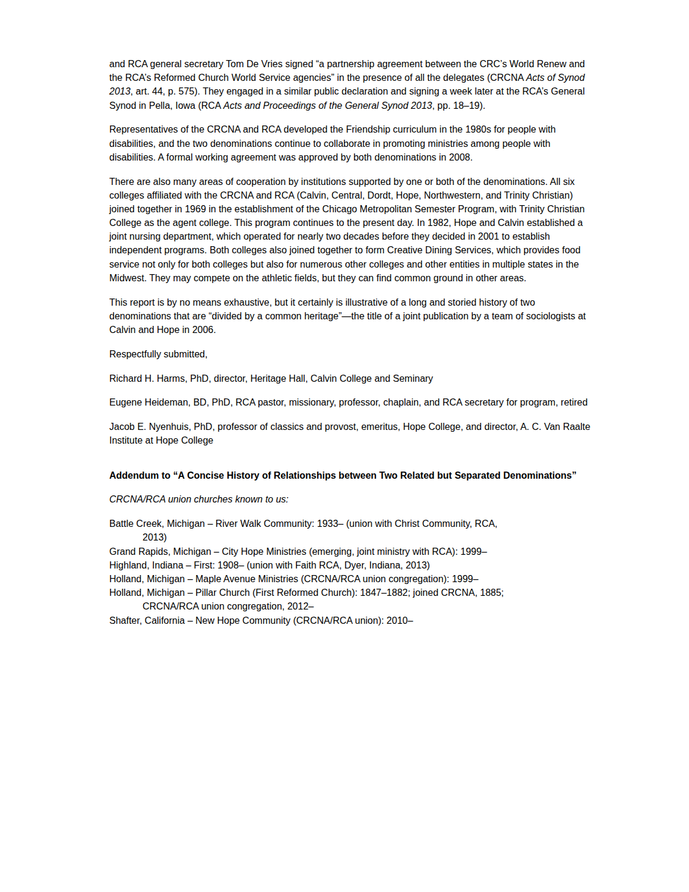and RCA general secretary Tom De Vries signed “a partnership agreement between the CRC’s World Renew and the RCA’s Reformed Church World Service agencies” in the presence of all the delegates (CRCNA Acts of Synod 2013, art. 44, p. 575). They engaged in a similar public declaration and signing a week later at the RCA’s General Synod in Pella, Iowa (RCA Acts and Proceedings of the General Synod 2013, pp. 18–19).
Representatives of the CRCNA and RCA developed the Friendship curriculum in the 1980s for people with disabilities, and the two denominations continue to collaborate in promoting ministries among people with disabilities. A formal working agreement was approved by both denominations in 2008.
There are also many areas of cooperation by institutions supported by one or both of the denominations. All six colleges affiliated with the CRCNA and RCA (Calvin, Central, Dordt, Hope, Northwestern, and Trinity Christian) joined together in 1969 in the establishment of the Chicago Metropolitan Semester Program, with Trinity Christian College as the agent college. This program continues to the present day. In 1982, Hope and Calvin established a joint nursing department, which operated for nearly two decades before they decided in 2001 to establish independent programs. Both colleges also joined together to form Creative Dining Services, which provides food service not only for both colleges but also for numerous other colleges and other entities in multiple states in the Midwest. They may compete on the athletic fields, but they can find common ground in other areas.
This report is by no means exhaustive, but it certainly is illustrative of a long and storied history of two denominations that are “divided by a common heritage”—the title of a joint publication by a team of sociologists at Calvin and Hope in 2006.
Respectfully submitted,
Richard H. Harms, PhD, director, Heritage Hall, Calvin College and Seminary
Eugene Heideman, BD, PhD, RCA pastor, missionary, professor, chaplain, and RCA secretary for program, retired
Jacob E. Nyenhuis, PhD, professor of classics and provost, emeritus, Hope College, and director, A. C. Van Raalte Institute at Hope College
Addendum to “A Concise History of Relationships between Two Related but Separated Denominations”
CRCNA/RCA union churches known to us:
Battle Creek, Michigan – River Walk Community: 1933– (union with Christ Community, RCA,
2013)
Grand Rapids, Michigan – City Hope Ministries (emerging, joint ministry with RCA): 1999–
Highland, Indiana – First: 1908– (union with Faith RCA, Dyer, Indiana, 2013)
Holland, Michigan – Maple Avenue Ministries (CRCNA/RCA union congregation): 1999–
Holland, Michigan – Pillar Church (First Reformed Church): 1847–1882; joined CRCNA, 1885;
CRCNA/RCA union congregation, 2012–
Shafter, California – New Hope Community (CRCNA/RCA union): 2010–